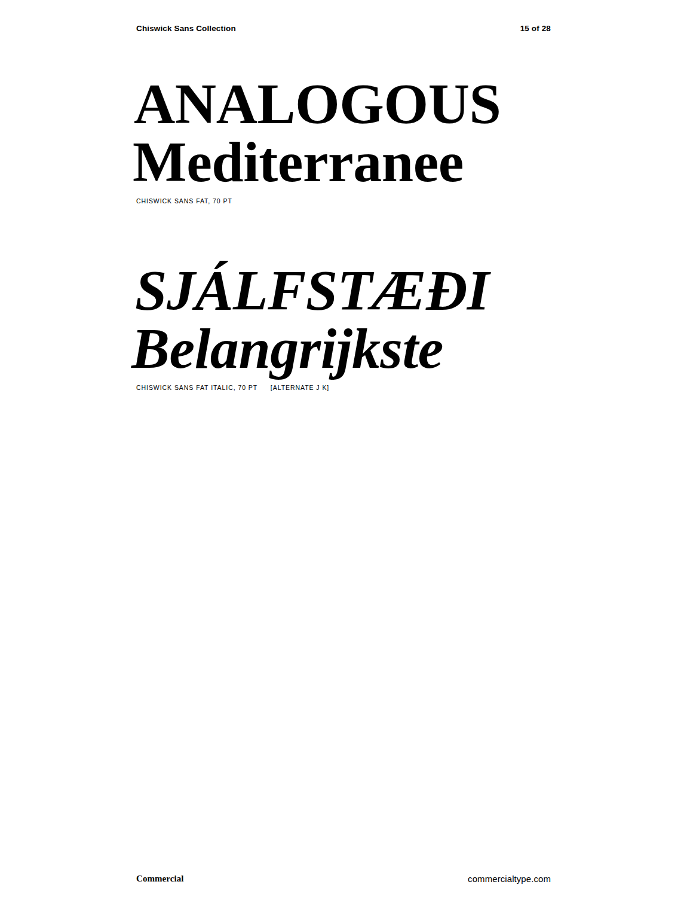Chiswick Sans Collection
15 of 28
ANALOGOUS
Mediterranee
Chiswick Sans Fat, 70 pt
SJÁLFSTÆÐI
Belangrijkste
Chiswick Sans Fat Italic, 70 pt [alternate j k]
Commercial
commercialtype.com